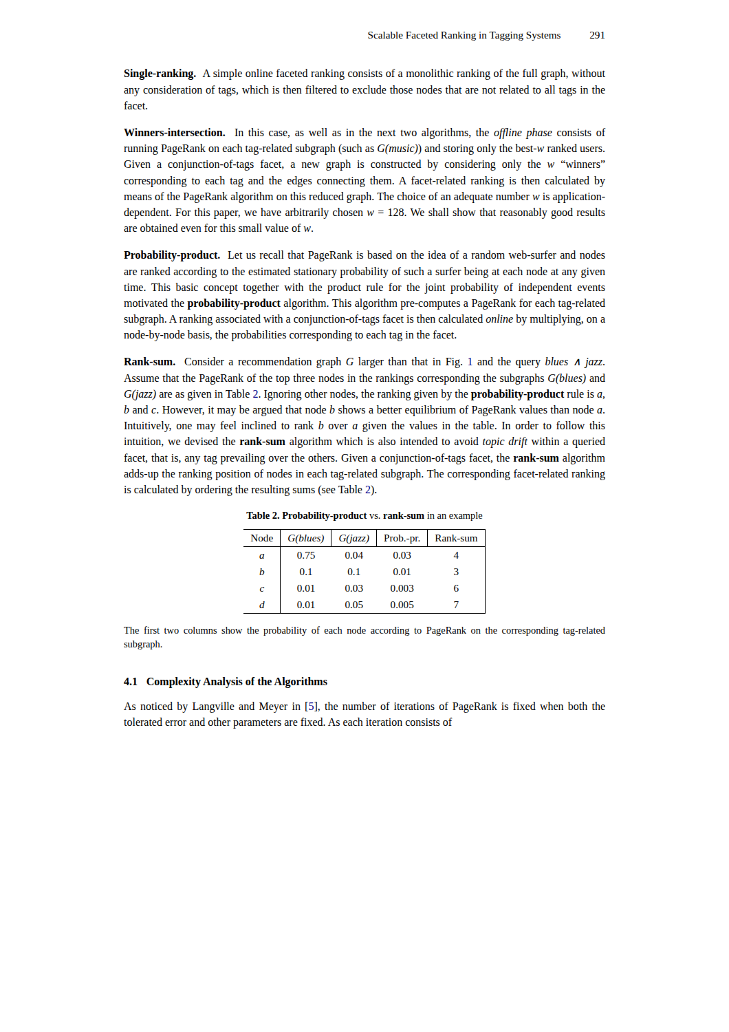Scalable Faceted Ranking in Tagging Systems 291
Single-ranking. A simple online faceted ranking consists of a monolithic ranking of the full graph, without any consideration of tags, which is then filtered to exclude those nodes that are not related to all tags in the facet.
Winners-intersection. In this case, as well as in the next two algorithms, the offline phase consists of running PageRank on each tag-related subgraph (such as G(music)) and storing only the best-w ranked users. Given a conjunction-of-tags facet, a new graph is constructed by considering only the w “winners” corresponding to each tag and the edges connecting them. A facet-related ranking is then calculated by means of the PageRank algorithm on this reduced graph. The choice of an adequate number w is application-dependent. For this paper, we have arbitrarily chosen w = 128. We shall show that reasonably good results are obtained even for this small value of w.
Probability-product. Let us recall that PageRank is based on the idea of a random web-surfer and nodes are ranked according to the estimated stationary probability of such a surfer being at each node at any given time. This basic concept together with the product rule for the joint probability of independent events motivated the probability-product algorithm. This algorithm pre-computes a PageRank for each tag-related subgraph. A ranking associated with a conjunction-of-tags facet is then calculated online by multiplying, on a node-by-node basis, the probabilities corresponding to each tag in the facet.
Rank-sum. Consider a recommendation graph G larger than that in Fig. 1 and the query blues ∧ jazz. Assume that the PageRank of the top three nodes in the rankings corresponding the subgraphs G(blues) and G(jazz) are as given in Table 2. Ignoring other nodes, the ranking given by the probability-product rule is a, b and c. However, it may be argued that node b shows a better equilibrium of PageRank values than node a. Intuitively, one may feel inclined to rank b over a given the values in the table. In order to follow this intuition, we devised the rank-sum algorithm which is also intended to avoid topic drift within a queried facet, that is, any tag prevailing over the others. Given a conjunction-of-tags facet, the rank-sum algorithm adds-up the ranking position of nodes in each tag-related subgraph. The corresponding facet-related ranking is calculated by ordering the resulting sums (see Table 2).
Table 2. Probability-product vs. rank-sum in an example
| Node | G(blues) | G(jazz) | Prob.-pr. | Rank-sum |
| --- | --- | --- | --- | --- |
| a | 0.75 | 0.04 | 0.03 | 4 |
| b | 0.1 | 0.1 | 0.01 | 3 |
| c | 0.01 | 0.03 | 0.003 | 6 |
| d | 0.01 | 0.05 | 0.005 | 7 |
The first two columns show the probability of each node according to PageRank on the corresponding tag-related subgraph.
4.1 Complexity Analysis of the Algorithms
As noticed by Langville and Meyer in [5], the number of iterations of PageRank is fixed when both the tolerated error and other parameters are fixed. As each iteration consists of